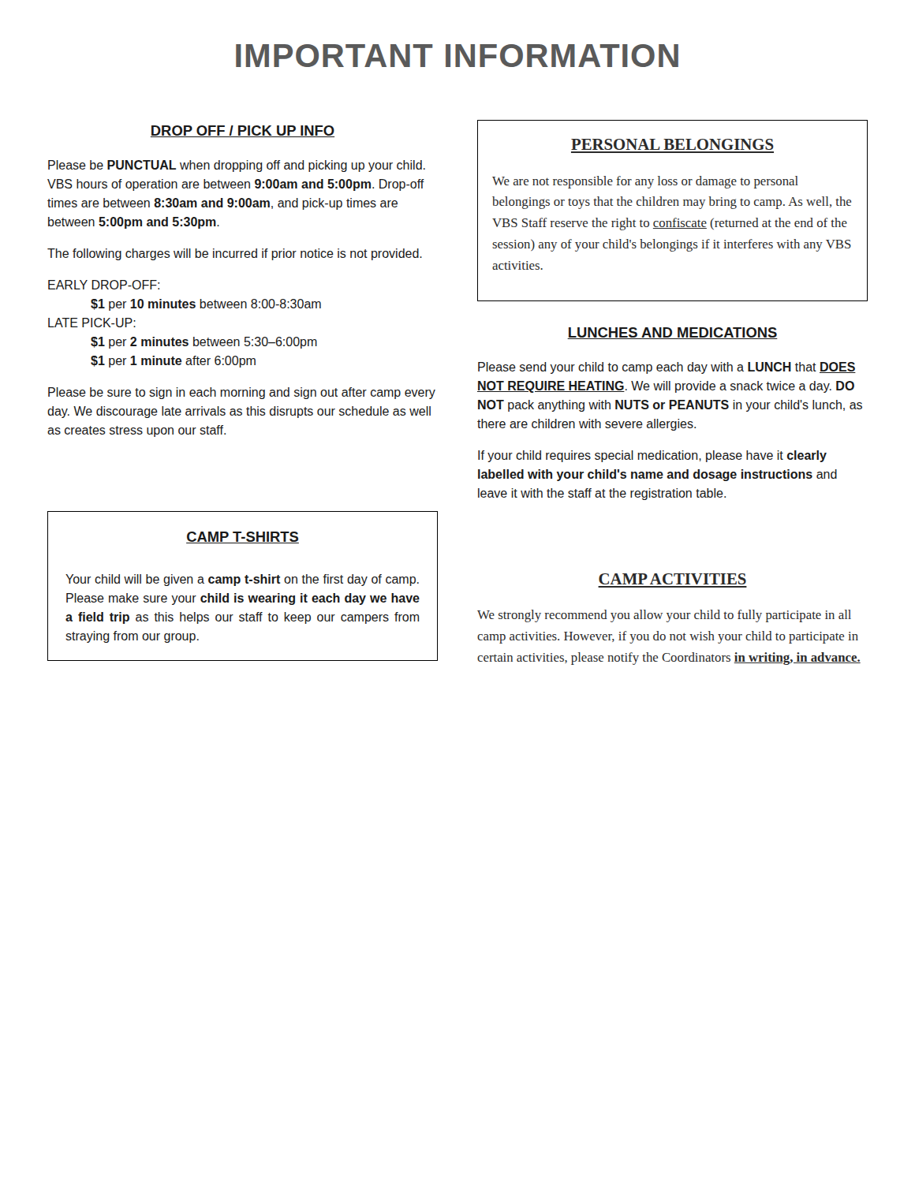IMPORTANT INFORMATION
DROP OFF / PICK UP INFO
Please be PUNCTUAL when dropping off and picking up your child. VBS hours of operation are between 9:00am and 5:00pm. Drop-off times are between 8:30am and 9:00am, and pick-up times are between 5:00pm and 5:30pm.
The following charges will be incurred if prior notice is not provided.
EARLY DROP-OFF:
$1 per 10 minutes between 8:00-8:30am
LATE PICK-UP:
$1 per 2 minutes between 5:30–6:00pm
$1 per 1 minute after 6:00pm
Please be sure to sign in each morning and sign out after camp every day. We discourage late arrivals as this disrupts our schedule as well as creates stress upon our staff.
CAMP T-SHIRTS
Your child will be given a camp t-shirt on the first day of camp. Please make sure your child is wearing it each day we have a field trip as this helps our staff to keep our campers from straying from our group.
PERSONAL BELONGINGS
We are not responsible for any loss or damage to personal belongings or toys that the children may bring to camp. As well, the VBS Staff reserve the right to confiscate (returned at the end of the session) any of your child's belongings if it interferes with any VBS activities.
LUNCHES AND MEDICATIONS
Please send your child to camp each day with a LUNCH that DOES NOT REQUIRE HEATING. We will provide a snack twice a day. DO NOT pack anything with NUTS or PEANUTS in your child's lunch, as there are children with severe allergies.
If your child requires special medication, please have it clearly labelled with your child's name and dosage instructions and leave it with the staff at the registration table.
CAMP ACTIVITIES
We strongly recommend you allow your child to fully participate in all camp activities. However, if you do not wish your child to participate in certain activities, please notify the Coordinators in writing, in advance.